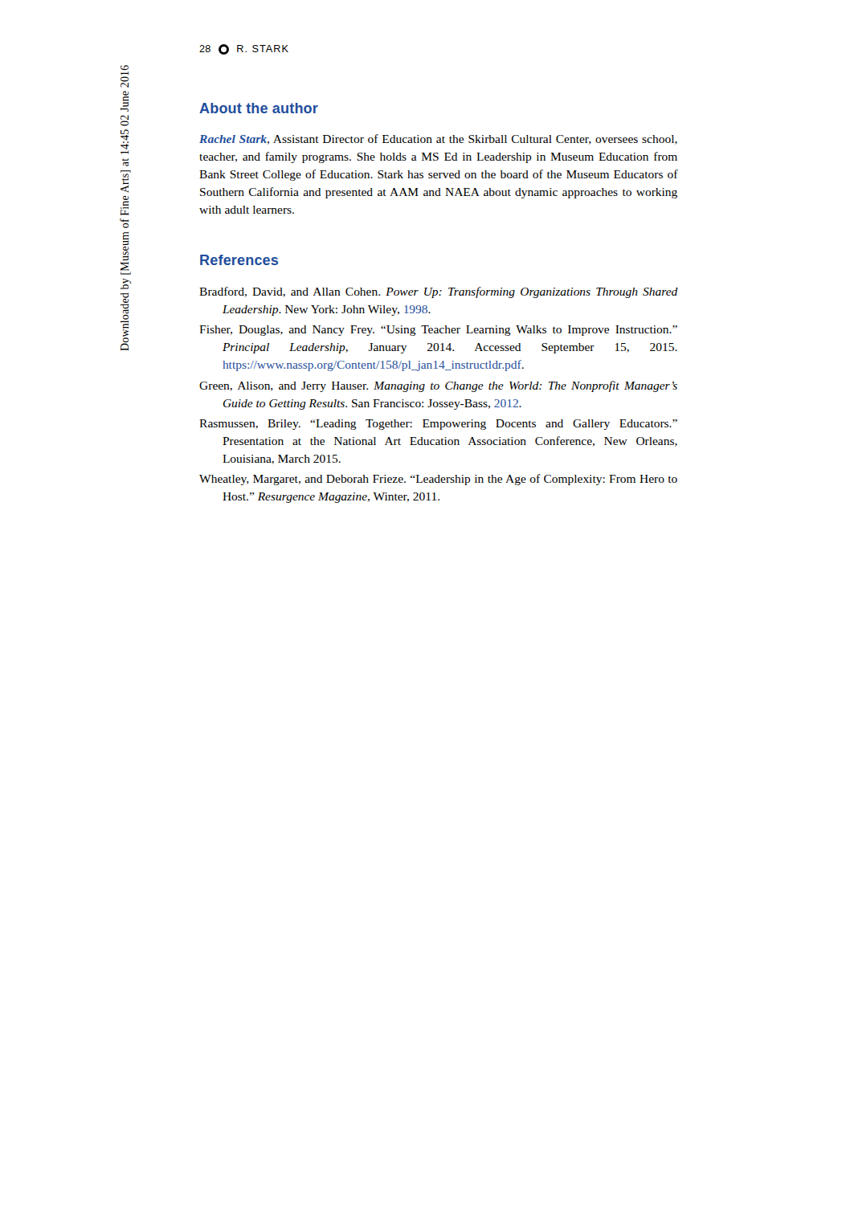Downloaded by [Museum of Fine Arts] at 14:45 02 June 2016
28 R. STARK
About the author
Rachel Stark, Assistant Director of Education at the Skirball Cultural Center, oversees school, teacher, and family programs. She holds a MS Ed in Leadership in Museum Education from Bank Street College of Education. Stark has served on the board of the Museum Educators of Southern California and presented at AAM and NAEA about dynamic approaches to working with adult learners.
References
Bradford, David, and Allan Cohen. Power Up: Transforming Organizations Through Shared Leadership. New York: John Wiley, 1998.
Fisher, Douglas, and Nancy Frey. “Using Teacher Learning Walks to Improve Instruction.” Principal Leadership, January 2014. Accessed September 15, 2015. https://www.nassp.org/Content/158/pl_jan14_instructldr.pdf.
Green, Alison, and Jerry Hauser. Managing to Change the World: The Nonprofit Manager’s Guide to Getting Results. San Francisco: Jossey-Bass, 2012.
Rasmussen, Briley. “Leading Together: Empowering Docents and Gallery Educators.” Presentation at the National Art Education Association Conference, New Orleans, Louisiana, March 2015.
Wheatley, Margaret, and Deborah Frieze. “Leadership in the Age of Complexity: From Hero to Host.” Resurgence Magazine, Winter, 2011.